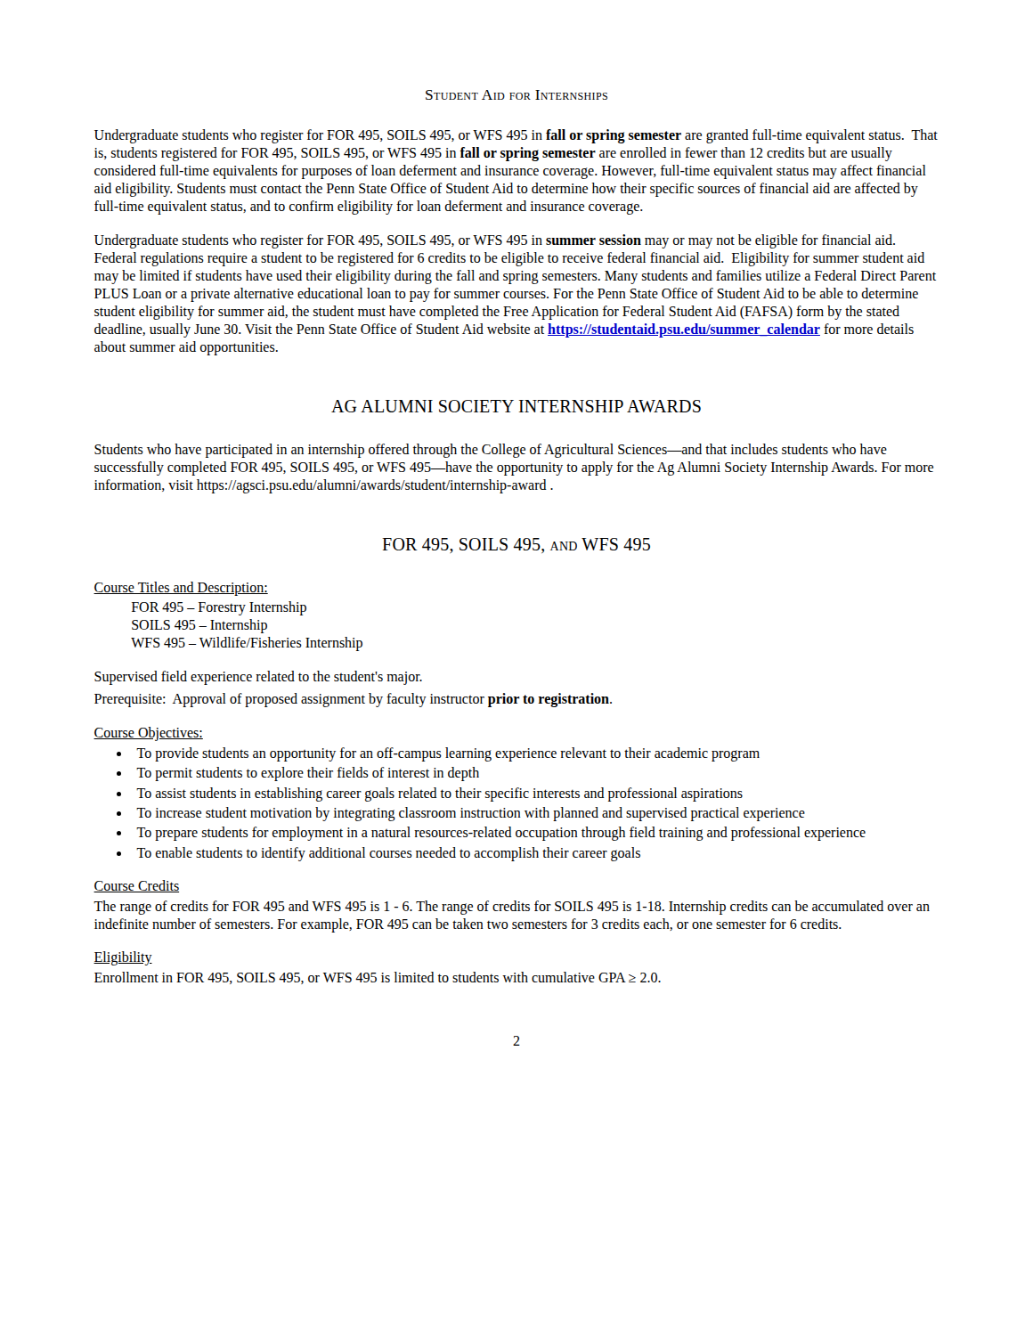Student Aid for Internships
Undergraduate students who register for FOR 495, SOILS 495, or WFS 495 in fall or spring semester are granted full-time equivalent status. That is, students registered for FOR 495, SOILS 495, or WFS 495 in fall or spring semester are enrolled in fewer than 12 credits but are usually considered full-time equivalents for purposes of loan deferment and insurance coverage. However, full-time equivalent status may affect financial aid eligibility. Students must contact the Penn State Office of Student Aid to determine how their specific sources of financial aid are affected by full-time equivalent status, and to confirm eligibility for loan deferment and insurance coverage.
Undergraduate students who register for FOR 495, SOILS 495, or WFS 495 in summer session may or may not be eligible for financial aid. Federal regulations require a student to be registered for 6 credits to be eligible to receive federal financial aid. Eligibility for summer student aid may be limited if students have used their eligibility during the fall and spring semesters. Many students and families utilize a Federal Direct Parent PLUS Loan or a private alternative educational loan to pay for summer courses. For the Penn State Office of Student Aid to be able to determine student eligibility for summer aid, the student must have completed the Free Application for Federal Student Aid (FAFSA) form by the stated deadline, usually June 30. Visit the Penn State Office of Student Aid website at https://studentaid.psu.edu/summer_calendar for more details about summer aid opportunities.
AG ALUMNI SOCIETY INTERNSHIP AWARDS
Students who have participated in an internship offered through the College of Agricultural Sciences—and that includes students who have successfully completed FOR 495, SOILS 495, or WFS 495—have the opportunity to apply for the Ag Alumni Society Internship Awards. For more information, visit https://agsci.psu.edu/alumni/awards/student/internship-award .
FOR 495, SOILS 495, and WFS 495
Course Titles and Description:
FOR 495 – Forestry Internship
SOILS 495 – Internship
WFS 495 – Wildlife/Fisheries Internship
Supervised field experience related to the student's major.
Prerequisite: Approval of proposed assignment by faculty instructor prior to registration.
Course Objectives:
To provide students an opportunity for an off-campus learning experience relevant to their academic program
To permit students to explore their fields of interest in depth
To assist students in establishing career goals related to their specific interests and professional aspirations
To increase student motivation by integrating classroom instruction with planned and supervised practical experience
To prepare students for employment in a natural resources-related occupation through field training and professional experience
To enable students to identify additional courses needed to accomplish their career goals
Course Credits
The range of credits for FOR 495 and WFS 495 is 1 - 6. The range of credits for SOILS 495 is 1-18. Internship credits can be accumulated over an indefinite number of semesters. For example, FOR 495 can be taken two semesters for 3 credits each, or one semester for 6 credits.
Eligibility
Enrollment in FOR 495, SOILS 495, or WFS 495 is limited to students with cumulative GPA ≥ 2.0.
2